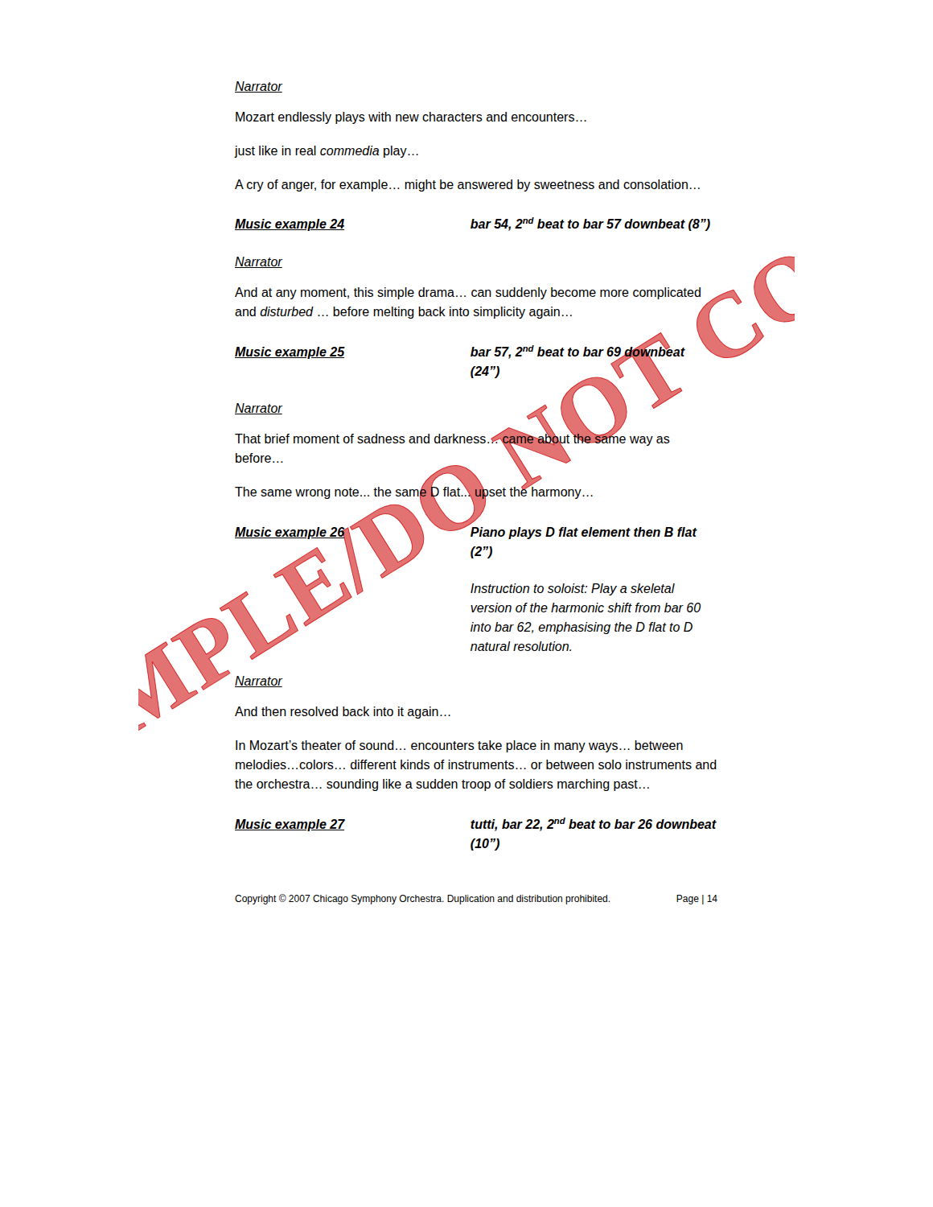SAMPLE/DO NOT COPY
Narrator
Mozart endlessly plays with new characters and encounters…
just like in real commedia play…
A cry of anger, for example… might be answered by sweetness and consolation…
Music example 24
bar 54, 2nd beat to bar 57 downbeat (8”)
Narrator
And at any moment, this simple drama… can suddenly become more complicated and disturbed … before melting back into simplicity again…
Music example 25
bar 57, 2nd beat to bar 69 downbeat (24”)
Narrator
That brief moment of sadness and darkness… came about the same way as before…
The same wrong note... the same D flat... upset the harmony…
Music example 26
Piano plays D flat element then B flat (2”)
Instruction to soloist: Play a skeletal version of the harmonic shift from bar 60 into bar 62, emphasising the D flat to D natural resolution.
Narrator
And then resolved back into it again…
In Mozart’s theater of sound… encounters take place in many ways… between melodies…colors… different kinds of instruments… or between solo instruments and the orchestra… sounding like a sudden troop of soldiers marching past…
Music example 27
tutti, bar 22, 2nd beat to bar 26 downbeat (10”)
Copyright © 2007 Chicago Symphony Orchestra. Duplication and distribution prohibited.
Page | 14